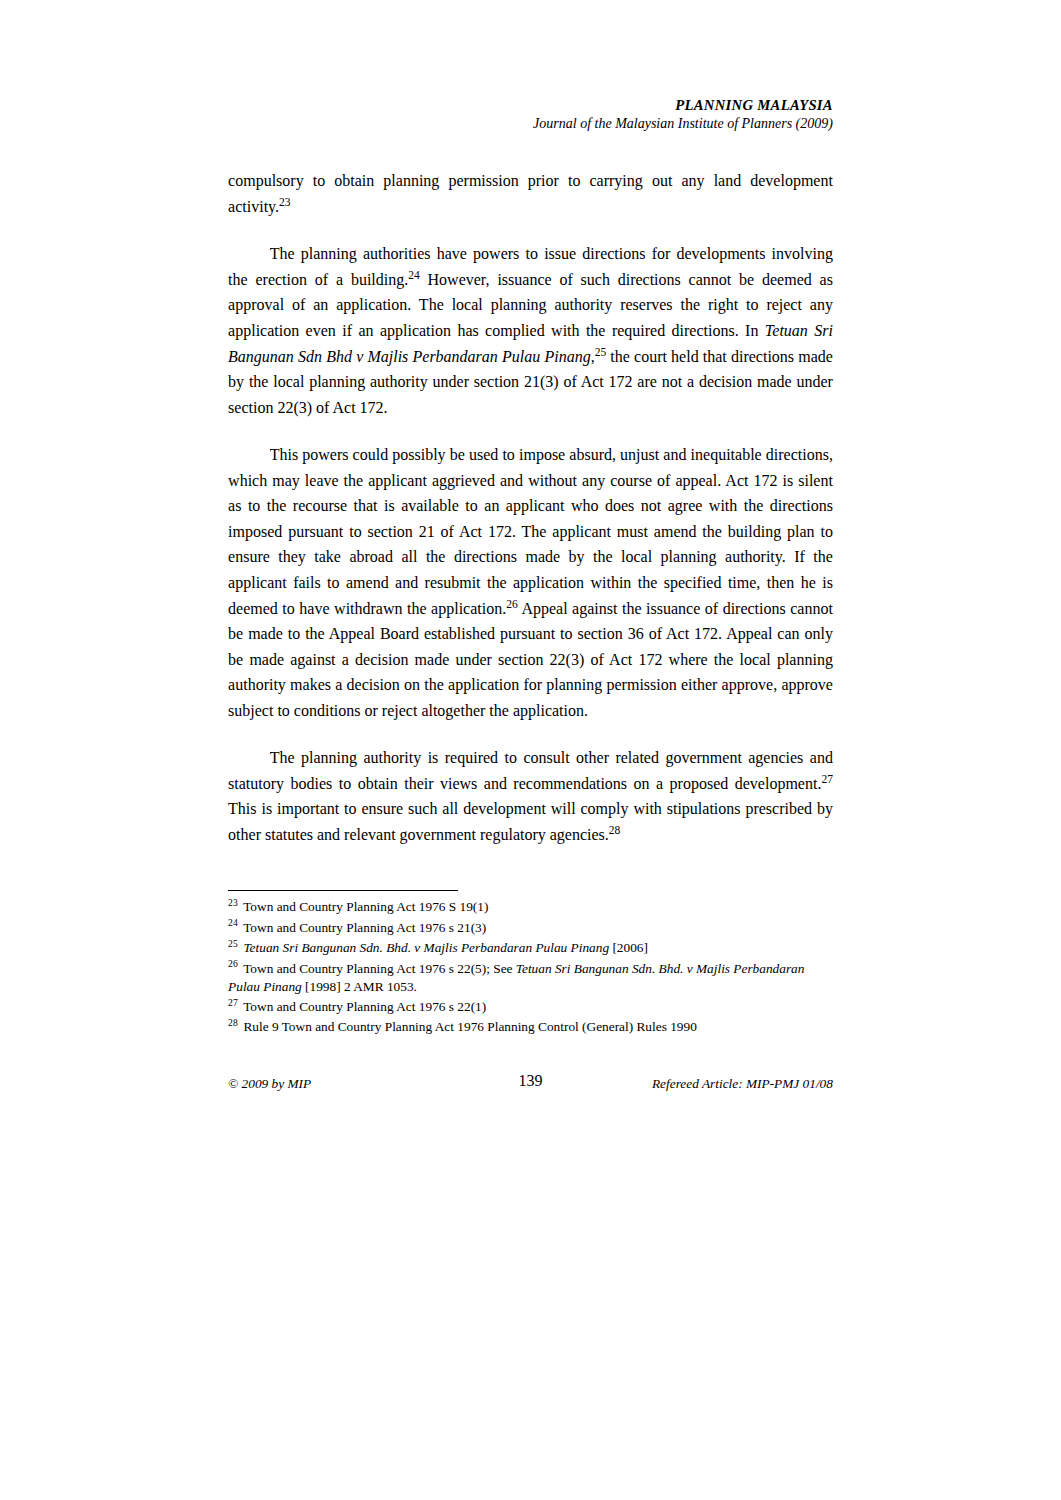PLANNING MALAYSIA
Journal of the Malaysian Institute of Planners (2009)
compulsory to obtain planning permission prior to carrying out any land development activity.23
The planning authorities have powers to issue directions for developments involving the erection of a building.24 However, issuance of such directions cannot be deemed as approval of an application. The local planning authority reserves the right to reject any application even if an application has complied with the required directions. In Tetuan Sri Bangunan Sdn Bhd v Majlis Perbandaran Pulau Pinang,25 the court held that directions made by the local planning authority under section 21(3) of Act 172 are not a decision made under section 22(3) of Act 172.
This powers could possibly be used to impose absurd, unjust and inequitable directions, which may leave the applicant aggrieved and without any course of appeal. Act 172 is silent as to the recourse that is available to an applicant who does not agree with the directions imposed pursuant to section 21 of Act 172. The applicant must amend the building plan to ensure they take abroad all the directions made by the local planning authority. If the applicant fails to amend and resubmit the application within the specified time, then he is deemed to have withdrawn the application.26 Appeal against the issuance of directions cannot be made to the Appeal Board established pursuant to section 36 of Act 172. Appeal can only be made against a decision made under section 22(3) of Act 172 where the local planning authority makes a decision on the application for planning permission either approve, approve subject to conditions or reject altogether the application.
The planning authority is required to consult other related government agencies and statutory bodies to obtain their views and recommendations on a proposed development.27 This is important to ensure such all development will comply with stipulations prescribed by other statutes and relevant government regulatory agencies.28
23 Town and Country Planning Act 1976 S 19(1)
24 Town and Country Planning Act 1976 s 21(3)
25 Tetuan Sri Bangunan Sdn. Bhd. v Majlis Perbandaran Pulau Pinang [2006]
26 Town and Country Planning Act 1976 s 22(5); See Tetuan Sri Bangunan Sdn. Bhd. v Majlis Perbandaran Pulau Pinang [1998] 2 AMR 1053.
27 Town and Country Planning Act 1976 s 22(1)
28 Rule 9 Town and Country Planning Act 1976 Planning Control (General) Rules 1990
© 2009 by MIP
139
Refereed Article: MIP-PMJ 01/08